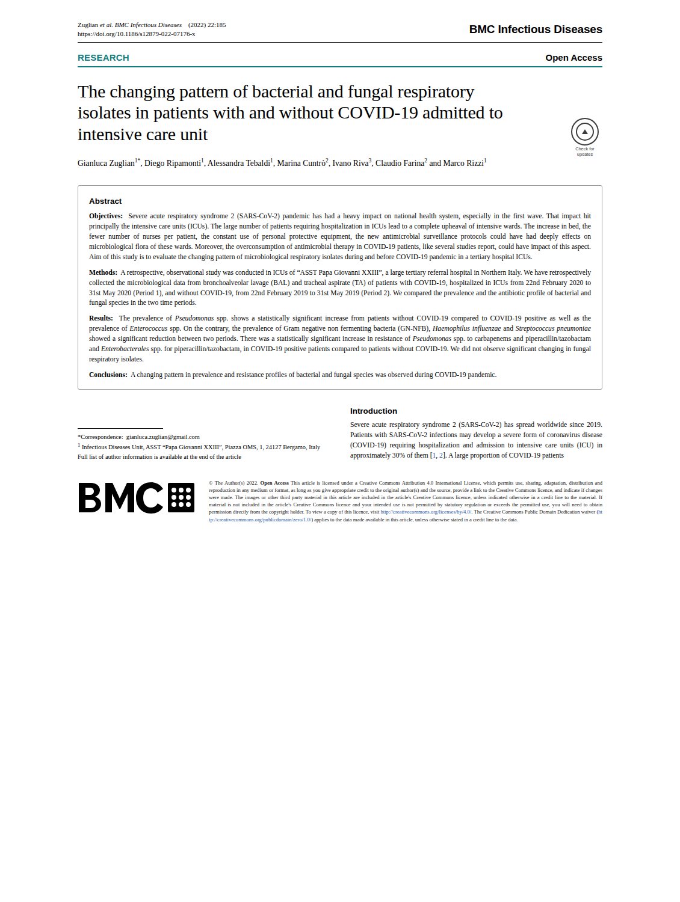Zuglian et al. BMC Infectious Diseases (2022) 22:185
https://doi.org/10.1186/s12879-022-07176-x
BMC Infectious Diseases
RESEARCH
Open Access
Check for
updates
The changing pattern of bacterial and fungal respiratory isolates in patients with and without COVID-19 admitted to intensive care unit
Gianluca Zuglian1*, Diego Ripamonti1, Alessandra Tebaldi1, Marina Cuntrò2, Ivano Riva3, Claudio Farina2 and Marco Rizzi1
Abstract
Objectives: Severe acute respiratory syndrome 2 (SARS-CoV-2) pandemic has had a heavy impact on national health system, especially in the first wave. That impact hit principally the intensive care units (ICUs). The large number of patients requiring hospitalization in ICUs lead to a complete upheaval of intensive wards. The increase in bed, the fewer number of nurses per patient, the constant use of personal protective equipment, the new antimicrobial surveillance protocols could have had deeply effects on microbiological flora of these wards. Moreover, the overconsumption of antimicrobial therapy in COVID-19 patients, like several studies report, could have impact of this aspect. Aim of this study is to evaluate the changing pattern of microbiological respiratory isolates during and before COVID-19 pandemic in a tertiary hospital ICUs.
Methods: A retrospective, observational study was conducted in ICUs of “ASST Papa Giovanni XXIII”, a large tertiary referral hospital in Northern Italy. We have retrospectively collected the microbiological data from bronchoalveolar lavage (BAL) and tracheal aspirate (TA) of patients with COVID-19, hospitalized in ICUs from 22nd February 2020 to 31st May 2020 (Period 1), and without COVID-19, from 22nd February 2019 to 31st May 2019 (Period 2). We compared the prevalence and the antibiotic profile of bacterial and fungal species in the two time periods.
Results: The prevalence of Pseudomonas spp. shows a statistically significant increase from patients without COVID-19 compared to COVID-19 positive as well as the prevalence of Enterococcus spp. On the contrary, the prevalence of Gram negative non fermenting bacteria (GN-NFB), Haemophilus influenzae and Streptococcus pneumoniae showed a significant reduction between two periods. There was a statistically significant increase in resistance of Pseudomonas spp. to carbapenems and piperacillin/tazobactam and Enterobacterales spp. for piperacillin/tazobactam, in COVID-19 positive patients compared to patients without COVID-19. We did not observe significant changing in fungal respiratory isolates.
Conclusions: A changing pattern in prevalence and resistance profiles of bacterial and fungal species was observed during COVID-19 pandemic.
*Correspondence: gianluca.zuglian@gmail.com
1 Infectious Diseases Unit, ASST “Papa Giovanni XXIII”, Piazza OMS, 1, 24127 Bergamo, Italy
Full list of author information is available at the end of the article
Introduction
Severe acute respiratory syndrome 2 (SARS-CoV-2) has spread worldwide since 2019. Patients with SARS-CoV-2 infections may develop a severe form of coronavirus disease (COVID-19) requiring hospitalization and admission to intensive care units (ICU) in approximately 30% of them [1, 2]. A large proportion of COVID-19 patients
© The Author(s) 2022. Open Access This article is licensed under a Creative Commons Attribution 4.0 International License, which permits use, sharing, adaptation, distribution and reproduction in any medium or format, as long as you give appropriate credit to the original author(s) and the source, provide a link to the Creative Commons licence, and indicate if changes were made. The images or other third party material in this article are included in the article's Creative Commons licence, unless indicated otherwise in a credit line to the material. If material is not included in the article's Creative Commons licence and your intended use is not permitted by statutory regulation or exceeds the permitted use, you will need to obtain permission directly from the copyright holder. To view a copy of this licence, visit http://creativecommons.org/licenses/by/4.0/. The Creative Commons Public Domain Dedication waiver (http://creativecommons.org/publicdomain/zero/1.0/) applies to the data made available in this article, unless otherwise stated in a credit line to the data.